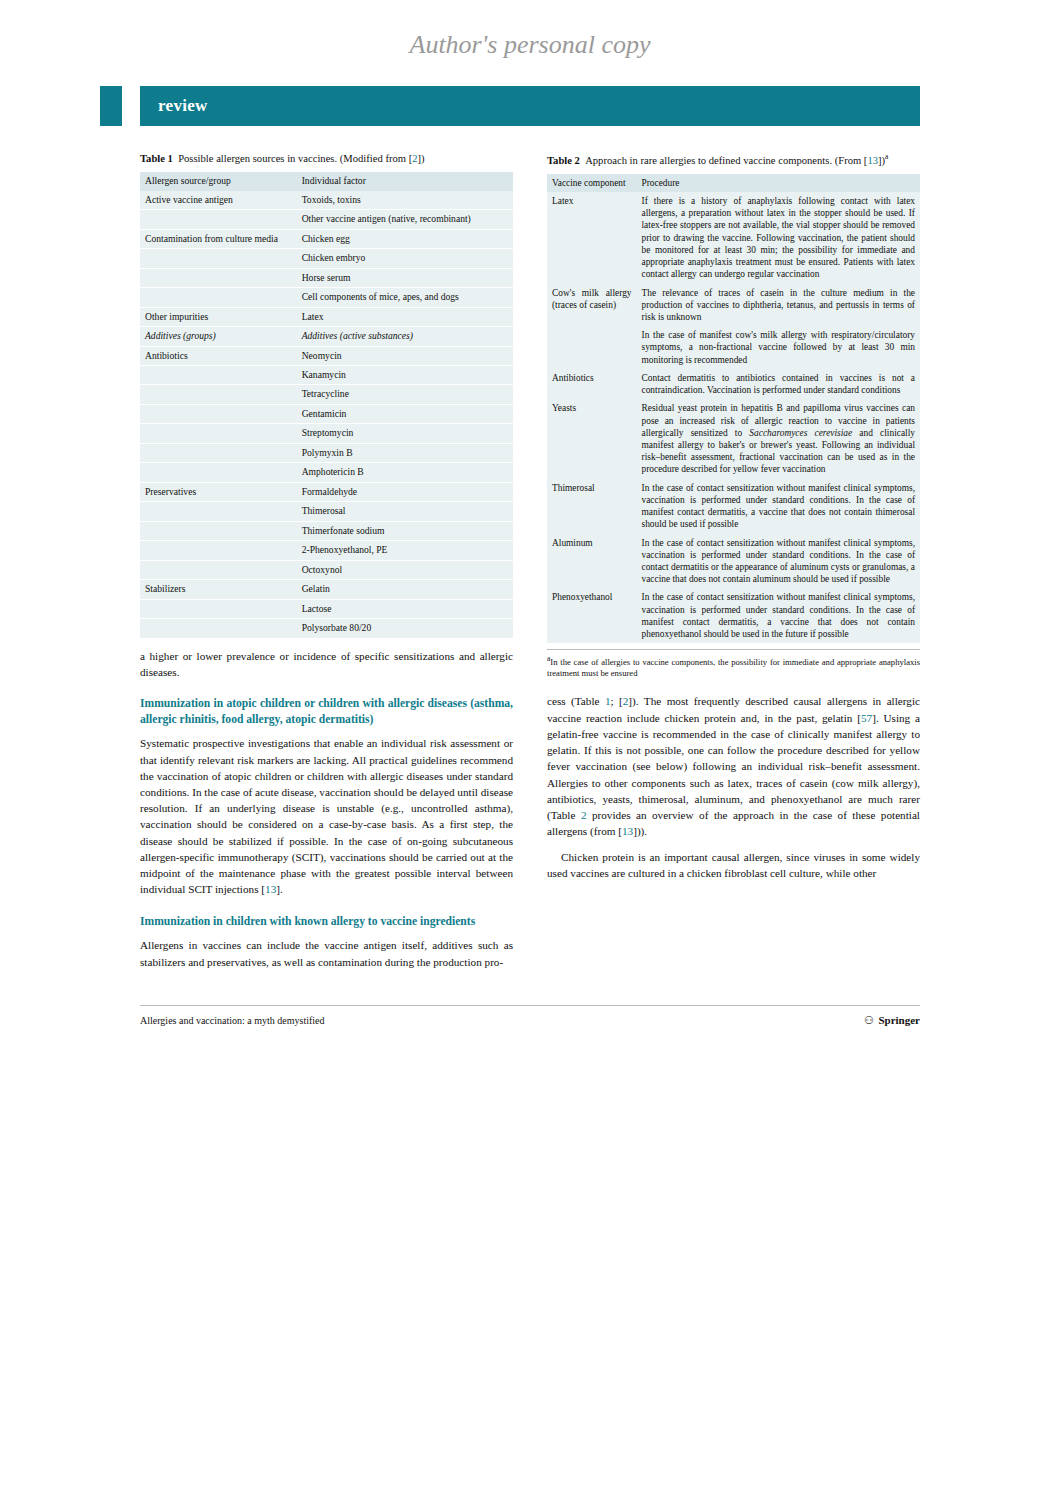Author's personal copy
review
Table 1 Possible allergen sources in vaccines. (Modified from [2])
| Allergen source/group | Individual factor |
| Active vaccine antigen | Toxoids, toxins |
| | Other vaccine antigen (native, recombinant) |
| Contamination from culture media | Chicken egg |
| | Chicken embryo |
| | Horse serum |
| | Cell components of mice, apes, and dogs |
| Other impurities | Latex |
| Additives (groups) | Additives (active substances) |
| Antibiotics | Neomycin |
| | Kanamycin |
| | Tetracycline |
| | Gentamicin |
| | Streptomycin |
| | Polymyxin B |
| | Amphotericin B |
| Preservatives | Formaldehyde |
| | Thimerosal |
| | Thimerfonate sodium |
| | 2-Phenoxyethanol, PE |
| | Octoxynol |
| Stabilizers | Gelatin |
| | Lactose |
| | Polysorbate 80/20 |
a higher or lower prevalence or incidence of specific sensitizations and allergic diseases.
Immunization in atopic children or children with allergic diseases (asthma, allergic rhinitis, food allergy, atopic dermatitis)
Systematic prospective investigations that enable an individual risk assessment or that identify relevant risk markers are lacking. All practical guidelines recommend the vaccination of atopic children or children with allergic diseases under standard conditions. In the case of acute disease, vaccination should be delayed until disease resolution. If an underlying disease is unstable (e.g., uncontrolled asthma), vaccination should be considered on a case-by-case basis. As a first step, the disease should be stabilized if possible. In the case of on-going subcutaneous allergen-specific immunotherapy (SCIT), vaccinations should be carried out at the midpoint of the maintenance phase with the greatest possible interval between individual SCIT injections [13].
Immunization in children with known allergy to vaccine ingredients
Allergens in vaccines can include the vaccine antigen itself, additives such as stabilizers and preservatives, as well as contamination during the production pro-
Table 2 Approach in rare allergies to defined vaccine components. (From [13])a
| Vaccine component | Procedure |
| Latex | If there is a history of anaphylaxis following contact with latex allergens, a preparation without latex in the stopper should be used. If latex-free stoppers are not available, the vial stopper should be removed prior to drawing the vaccine. Following vaccination, the patient should be monitored for at least 30 min; the possibility for immediate and appropriate anaphylaxis treatment must be ensured. Patients with latex contact allergy can undergo regular vaccination |
| Cow's milk allergy (traces of casein) | The relevance of traces of casein in the culture medium in the production of vaccines to diphtheria, tetanus, and pertussis in terms of risk is unknown |
| | In the case of manifest cow's milk allergy with respiratory/circulatory symptoms, a non-fractional vaccine followed by at least 30 min monitoring is recommended |
| Antibiotics | Contact dermatitis to antibiotics contained in vaccines is not a contraindication. Vaccination is performed under standard conditions |
| Yeasts | Residual yeast protein in hepatitis B and papilloma virus vaccines can pose an increased risk of allergic reaction to vaccine in patients allergically sensitized to Saccharomyces cerevisiae and clinically manifest allergy to baker's or brewer's yeast. Following an individual risk–benefit assessment, fractional vaccination can be used as in the procedure described for yellow fever vaccination |
| Thimerosal | In the case of contact sensitization without manifest clinical symptoms, vaccination is performed under standard conditions. In the case of manifest contact dermatitis, a vaccine that does not contain thimerosal should be used if possible |
| Aluminum | In the case of contact sensitization without manifest clinical symptoms, vaccination is performed under standard conditions. In the case of contact dermatitis or the appearance of aluminum cysts or granulomas, a vaccine that does not contain aluminum should be used if possible |
| Phenoxyethanol | In the case of contact sensitization without manifest clinical symptoms, vaccination is performed under standard conditions. In the case of manifest contact dermatitis, a vaccine that does not contain phenoxyethanol should be used in the future if possible |
aIn the case of allergies to vaccine components, the possibility for immediate and appropriate anaphylaxis treatment must be ensured
cess (Table 1; [2]). The most frequently described causal allergens in allergic vaccine reaction include chicken protein and, in the past, gelatin [57]. Using a gelatin-free vaccine is recommended in the case of clinically manifest allergy to gelatin. If this is not possible, one can follow the procedure described for yellow fever vaccination (see below) following an individual risk–benefit assessment. Allergies to other components such as latex, traces of casein (cow milk allergy), antibiotics, yeasts, thimerosal, aluminum, and phenoxyethanol are much rarer (Table 2 provides an overview of the approach in the case of these potential allergens (from [13])).
Chicken protein is an important causal allergen, since viruses in some widely used vaccines are cultured in a chicken fibroblast cell culture, while other
Allergies and vaccination: a myth demystified
Springer